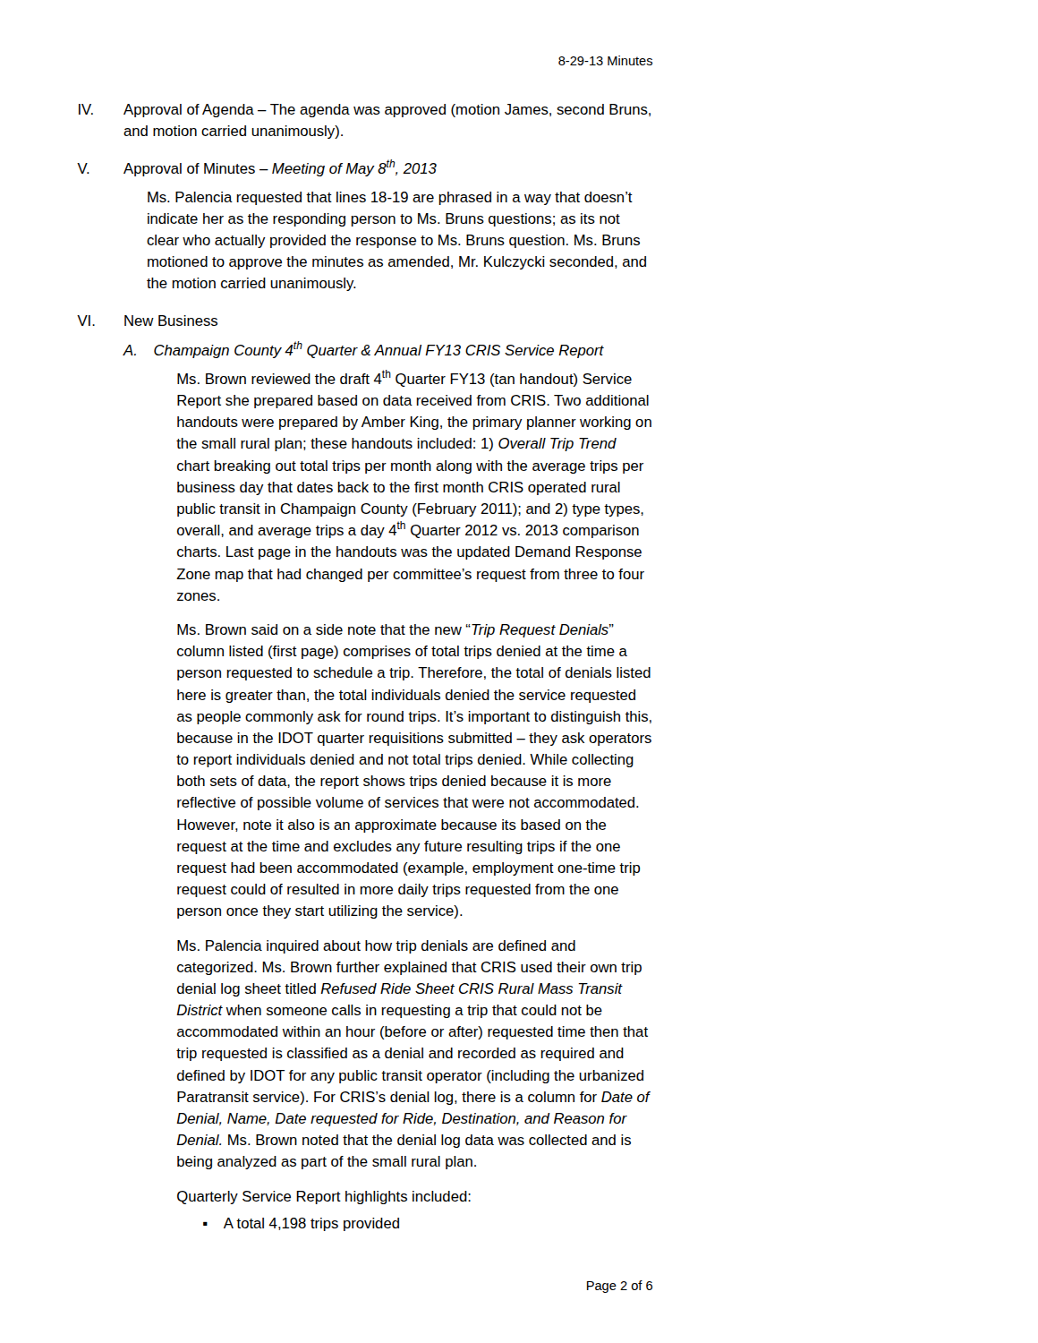8-29-13 Minutes
IV. Approval of Agenda – The agenda was approved (motion James, second Bruns, and motion carried unanimously).
V. Approval of Minutes – Meeting of May 8th, 2013
Ms. Palencia requested that lines 18-19 are phrased in a way that doesn’t indicate her as the responding person to Ms. Bruns questions; as its not clear who actually provided the response to Ms. Bruns question. Ms. Bruns motioned to approve the minutes as amended, Mr. Kulczycki seconded, and the motion carried unanimously.
VI. New Business
A. Champaign County 4th Quarter & Annual FY13 CRIS Service Report
Ms. Brown reviewed the draft 4th Quarter FY13 (tan handout) Service Report she prepared based on data received from CRIS. Two additional handouts were prepared by Amber King, the primary planner working on the small rural plan; these handouts included: 1) Overall Trip Trend chart breaking out total trips per month along with the average trips per business day that dates back to the first month CRIS operated rural public transit in Champaign County (February 2011); and 2) type types, overall, and average trips a day 4th Quarter 2012 vs. 2013 comparison charts. Last page in the handouts was the updated Demand Response Zone map that had changed per committee’s request from three to four zones.
Ms. Brown said on a side note that the new “Trip Request Denials” column listed (first page) comprises of total trips denied at the time a person requested to schedule a trip. Therefore, the total of denials listed here is greater than, the total individuals denied the service requested as people commonly ask for round trips. It’s important to distinguish this, because in the IDOT quarter requisitions submitted – they ask operators to report individuals denied and not total trips denied. While collecting both sets of data, the report shows trips denied because it is more reflective of possible volume of services that were not accommodated. However, note it also is an approximate because its based on the request at the time and excludes any future resulting trips if the one request had been accommodated (example, employment one-time trip request could of resulted in more daily trips requested from the one person once they start utilizing the service).
Ms. Palencia inquired about how trip denials are defined and categorized. Ms. Brown further explained that CRIS used their own trip denial log sheet titled Refused Ride Sheet CRIS Rural Mass Transit District when someone calls in requesting a trip that could not be accommodated within an hour (before or after) requested time then that trip requested is classified as a denial and recorded as required and defined by IDOT for any public transit operator (including the urbanized Paratransit service). For CRIS’s denial log, there is a column for Date of Denial, Name, Date requested for Ride, Destination, and Reason for Denial. Ms. Brown noted that the denial log data was collected and is being analyzed as part of the small rural plan.
Quarterly Service Report highlights included:
A total 4,198 trips provided
Page 2 of 6